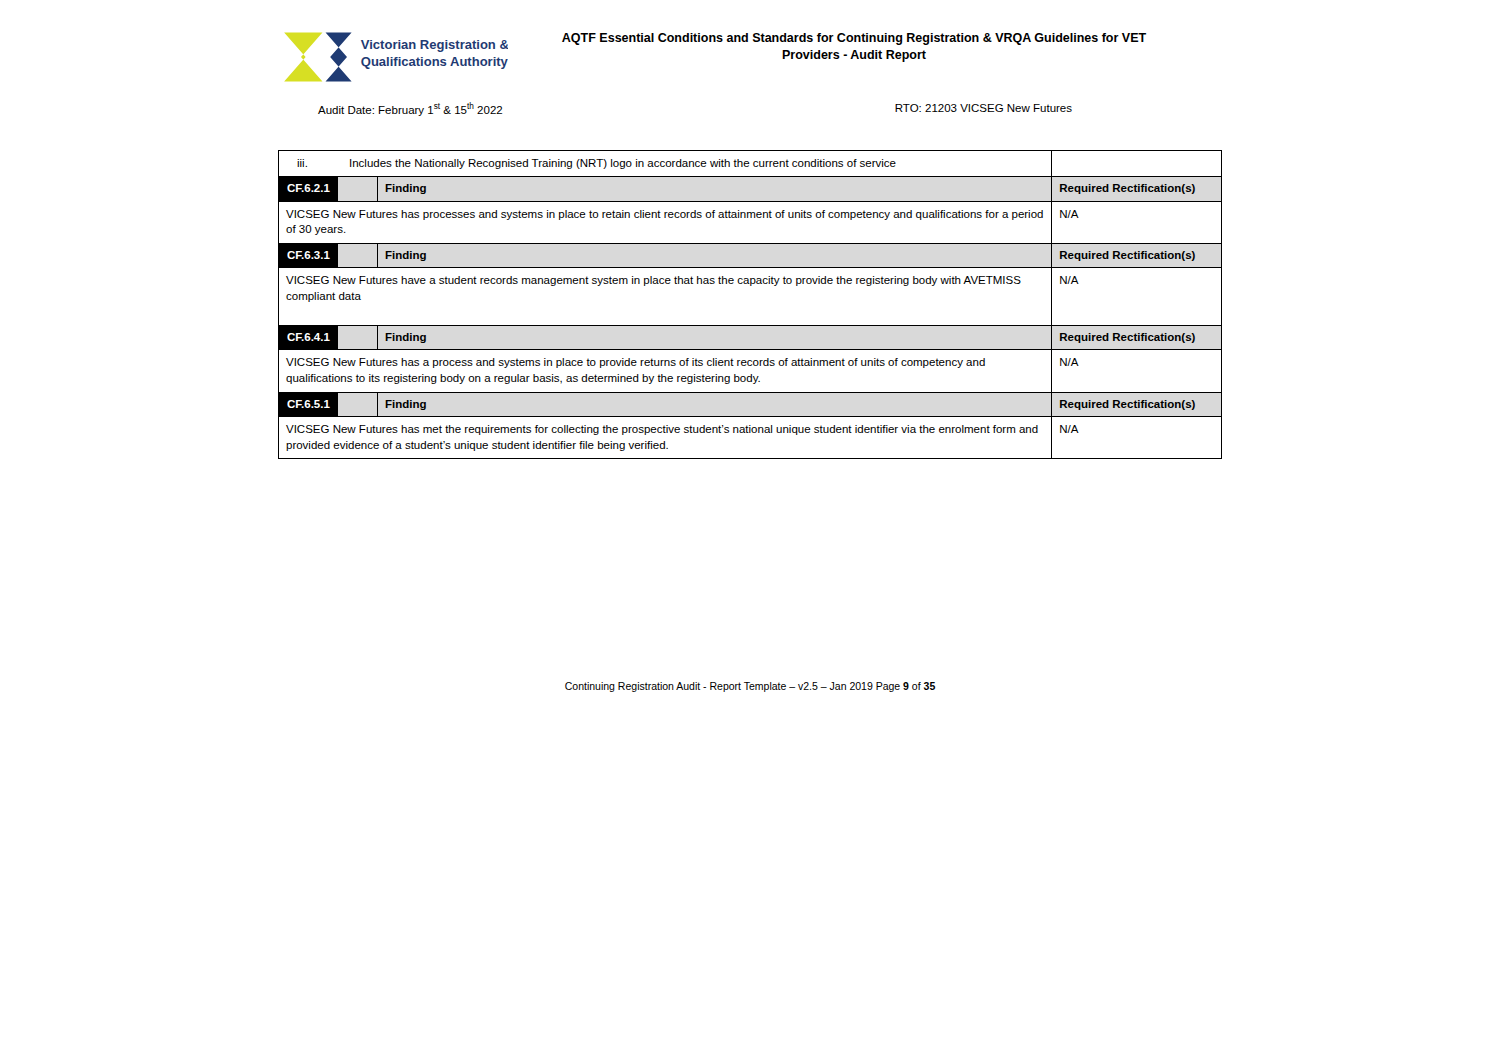Victorian Registration & Qualifications Authority
AQTF Essential Conditions and Standards for Continuing Registration & VRQA Guidelines for VET
Providers - Audit Report
Audit Date: February 1st & 15th 2022
RTO: 21203 VICSEG New Futures
| iii. Includes the Nationally Recognised Training (NRT) logo in accordance with the current conditions of service | |
| CF.6.2.1 | Finding | Required Rectification(s) |
| VICSEG New Futures has processes and systems in place to retain client records of attainment of units of competency and qualifications for a period of 30 years. | N/A |
| CF.6.3.1 | Finding | Required Rectification(s) |
| VICSEG New Futures have a student records management system in place that has the capacity to provide the registering body with AVETMISS compliant data | N/A |
| CF.6.4.1 | Finding | Required Rectification(s) |
| VICSEG New Futures has a process and systems in place to provide returns of its client records of attainment of units of competency and qualifications to its registering body on a regular basis, as determined by the registering body. | N/A |
| CF.6.5.1 | Finding | Required Rectification(s) |
| VICSEG New Futures has met the requirements for collecting the prospective student’s national unique student identifier via the enrolment form and provided evidence of a student’s unique student identifier file being verified. | N/A |
Continuing Registration Audit - Report Template – v2.5 – Jan 2019 Page 9 of 35